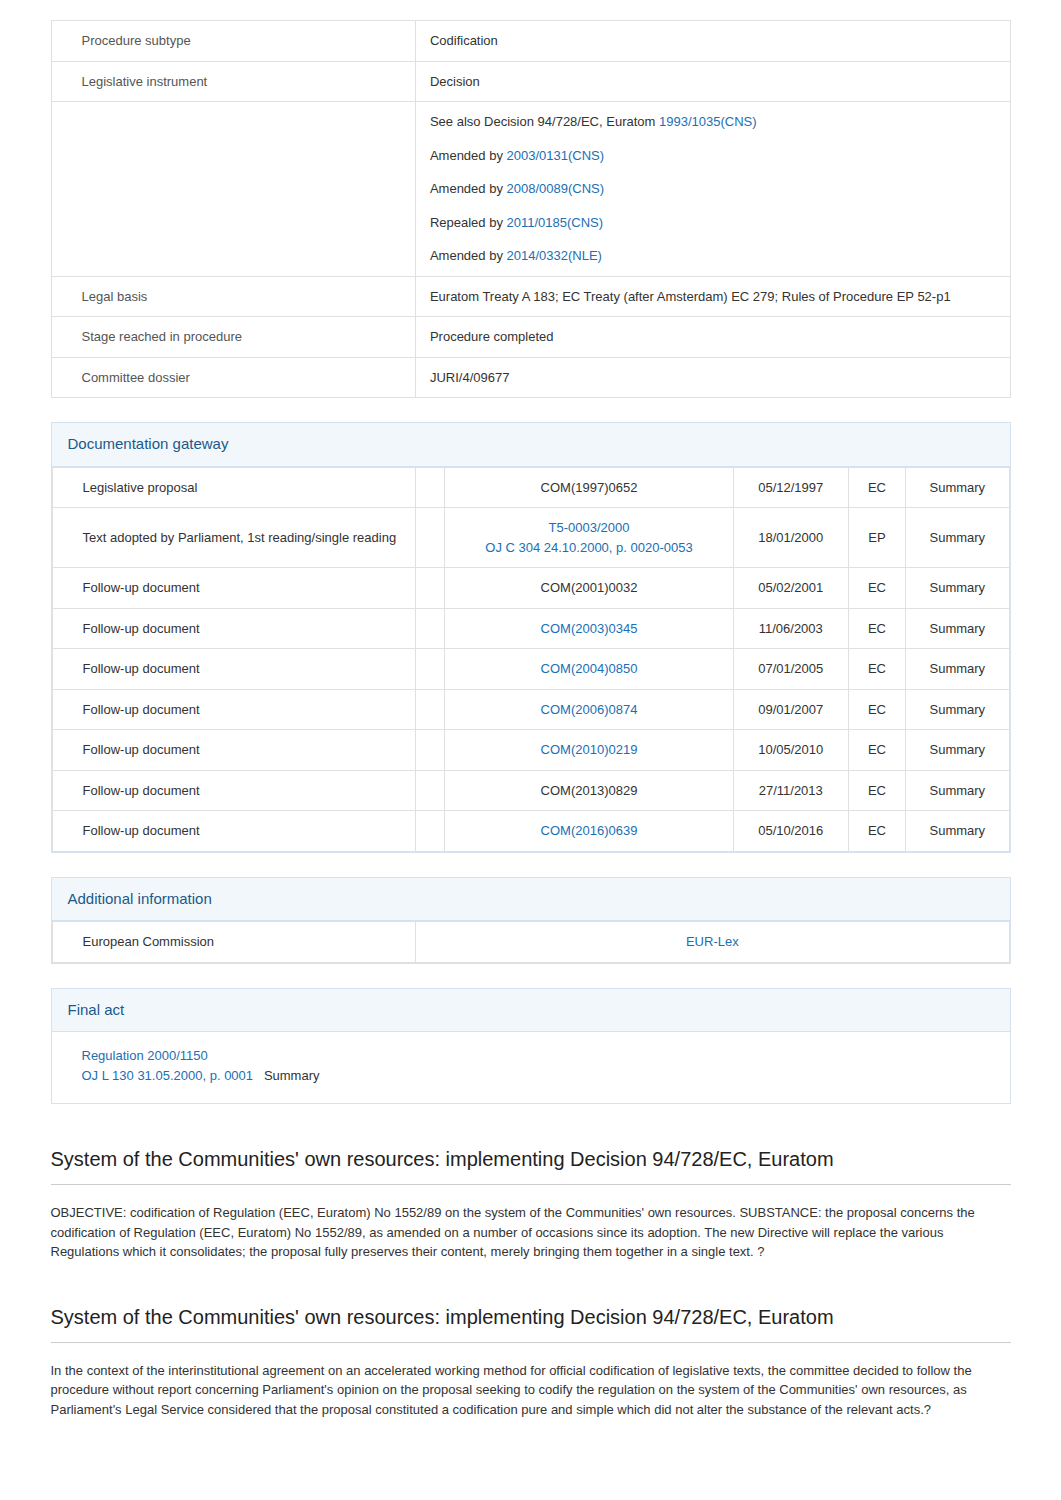| Procedure subtype | Codification |
| Legislative instrument | Decision |
| | See also Decision 94/728/EC, Euratom 1993/1035(CNS) Amended by 2003/0131(CNS) Amended by 2008/0089(CNS) Repealed by 2011/0185(CNS) Amended by 2014/0332(NLE) |
| Legal basis | Euratom Treaty A 183; EC Treaty (after Amsterdam) EC 279; Rules of Procedure EP 52-p1 |
| Stage reached in procedure | Procedure completed |
| Committee dossier | JURI/4/09677 |
Documentation gateway
| Legislative proposal | | COM(1997)0652 | 05/12/1997 | EC | Summary |
| Text adopted by Parliament, 1st reading/single reading | | T5-0003/2000 OJ C 304 24.10.2000, p. 0020-0053 | 18/01/2000 | EP | Summary |
| Follow-up document | | COM(2001)0032 | 05/02/2001 | EC | Summary |
| Follow-up document | | COM(2003)0345 | 11/06/2003 | EC | Summary |
| Follow-up document | | COM(2004)0850 | 07/01/2005 | EC | Summary |
| Follow-up document | | COM(2006)0874 | 09/01/2007 | EC | Summary |
| Follow-up document | | COM(2010)0219 | 10/05/2010 | EC | Summary |
| Follow-up document | | COM(2013)0829 | 27/11/2013 | EC | Summary |
| Follow-up document | | COM(2016)0639 | 05/10/2016 | EC | Summary |
Additional information
| European Commission | EUR-Lex |
Final act
Regulation 2000/1150
OJ L 130 31.05.2000, p. 0001 Summary
System of the Communities' own resources: implementing Decision 94/728/EC, Euratom
OBJECTIVE: codification of Regulation (EEC, Euratom) No 1552/89 on the system of the Communities' own resources. SUBSTANCE: the proposal concerns the codification of Regulation (EEC, Euratom) No 1552/89, as amended on a number of occasions since its adoption. The new Directive will replace the various Regulations which it consolidates; the proposal fully preserves their content, merely bringing them together in a single text. ?
System of the Communities' own resources: implementing Decision 94/728/EC, Euratom
In the context of the interinstitutional agreement on an accelerated working method for official codification of legislative texts, the committee decided to follow the procedure without report concerning Parliament's opinion on the proposal seeking to codify the regulation on the system of the Communities' own resources, as Parliament's Legal Service considered that the proposal constituted a codification pure and simple which did not alter the substance of the relevant acts.?